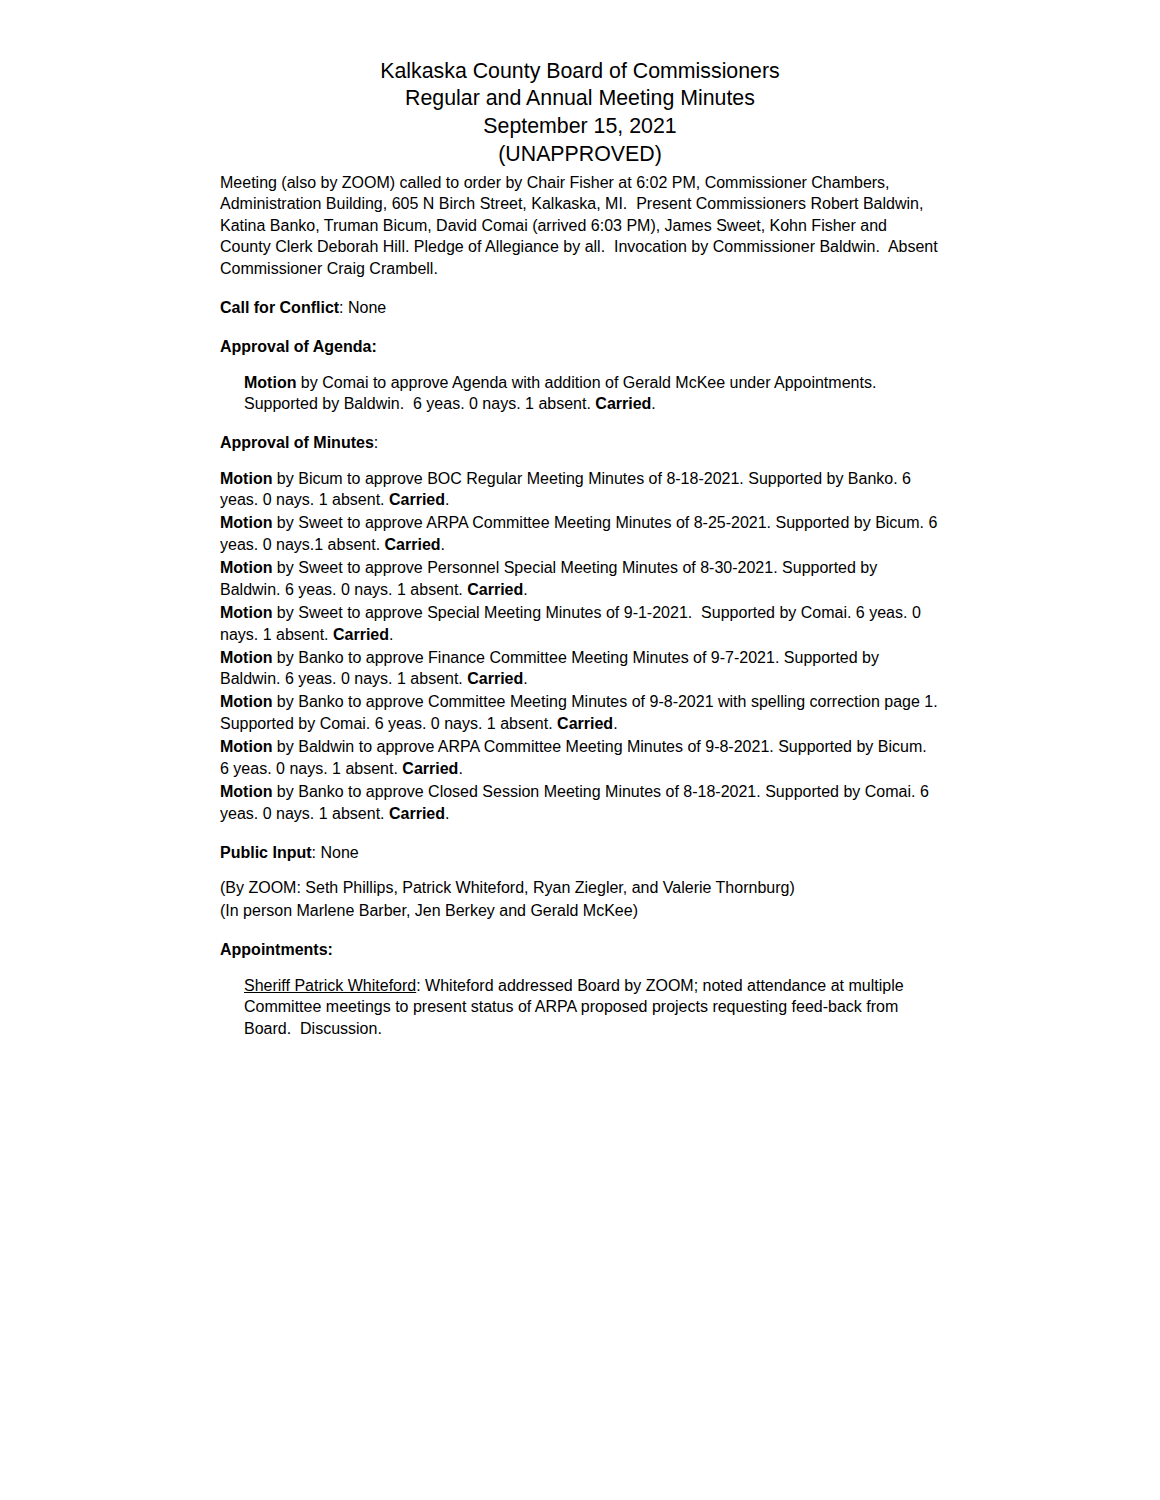Kalkaska County Board of Commissioners
Regular and Annual Meeting Minutes
September 15, 2021
(UNAPPROVED)
Meeting (also by ZOOM) called to order by Chair Fisher at 6:02 PM, Commissioner Chambers, Administration Building, 605 N Birch Street, Kalkaska, MI. Present Commissioners Robert Baldwin, Katina Banko, Truman Bicum, David Comai (arrived 6:03 PM), James Sweet, Kohn Fisher and County Clerk Deborah Hill. Pledge of Allegiance by all. Invocation by Commissioner Baldwin. Absent Commissioner Craig Crambell.
Call for Conflict: None
Approval of Agenda:
Motion by Comai to approve Agenda with addition of Gerald McKee under Appointments. Supported by Baldwin. 6 yeas. 0 nays. 1 absent. Carried.
Approval of Minutes:
Motion by Bicum to approve BOC Regular Meeting Minutes of 8-18-2021. Supported by Banko. 6 yeas. 0 nays. 1 absent. Carried.
Motion by Sweet to approve ARPA Committee Meeting Minutes of 8-25-2021. Supported by Bicum. 6 yeas. 0 nays.1 absent. Carried.
Motion by Sweet to approve Personnel Special Meeting Minutes of 8-30-2021. Supported by Baldwin. 6 yeas. 0 nays. 1 absent. Carried.
Motion by Sweet to approve Special Meeting Minutes of 9-1-2021. Supported by Comai. 6 yeas. 0 nays. 1 absent. Carried.
Motion by Banko to approve Finance Committee Meeting Minutes of 9-7-2021. Supported by Baldwin. 6 yeas. 0 nays. 1 absent. Carried.
Motion by Banko to approve Committee Meeting Minutes of 9-8-2021 with spelling correction page 1. Supported by Comai. 6 yeas. 0 nays. 1 absent. Carried.
Motion by Baldwin to approve ARPA Committee Meeting Minutes of 9-8-2021. Supported by Bicum. 6 yeas. 0 nays. 1 absent. Carried.
Motion by Banko to approve Closed Session Meeting Minutes of 8-18-2021. Supported by Comai. 6 yeas. 0 nays. 1 absent. Carried.
Public Input: None
(By ZOOM: Seth Phillips, Patrick Whiteford, Ryan Ziegler, and Valerie Thornburg)
(In person Marlene Barber, Jen Berkey and Gerald McKee)
Appointments:
Sheriff Patrick Whiteford: Whiteford addressed Board by ZOOM; noted attendance at multiple Committee meetings to present status of ARPA proposed projects requesting feed-back from Board. Discussion.